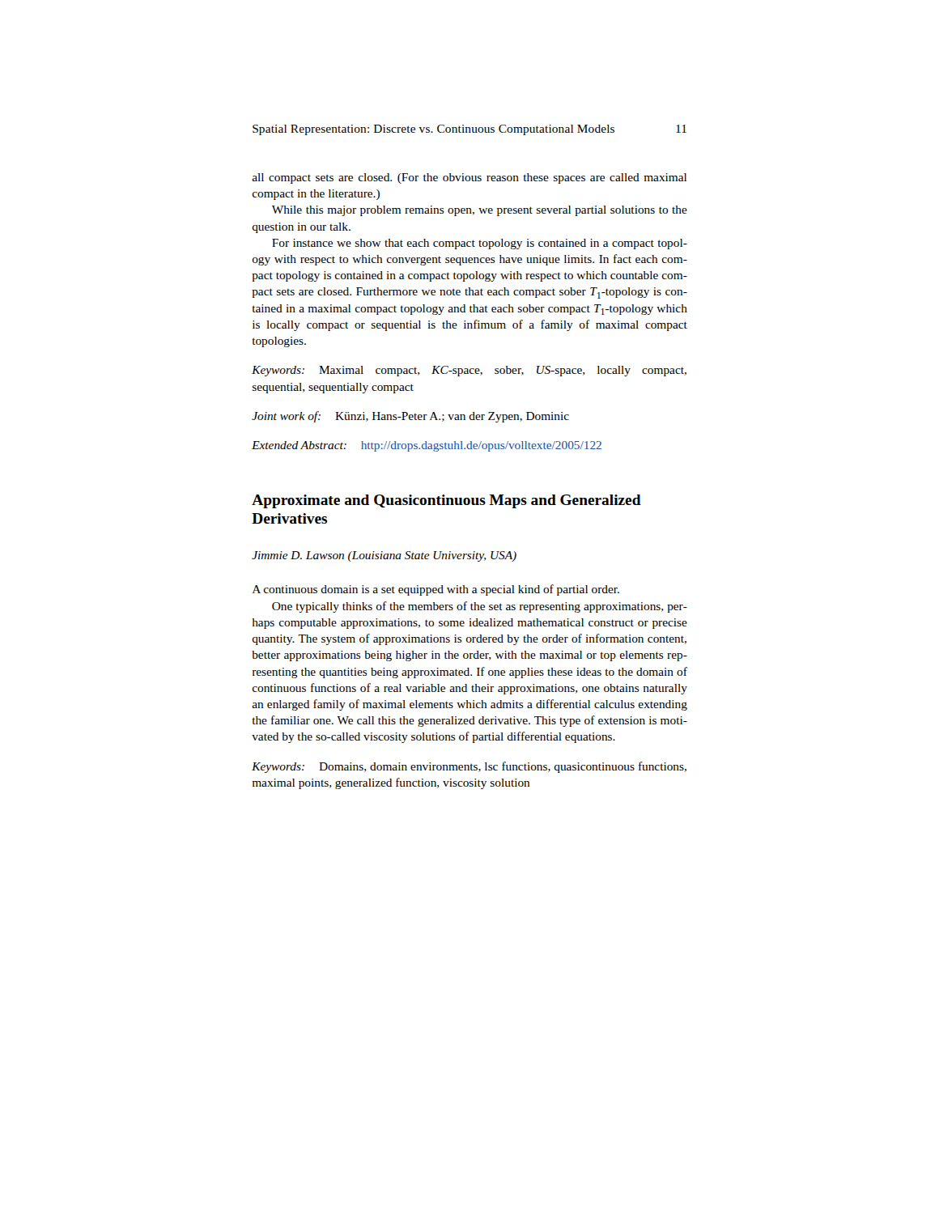Spatial Representation: Discrete vs. Continuous Computational Models 11
all compact sets are closed. (For the obvious reason these spaces are called maximal compact in the literature.)
While this major problem remains open, we present several partial solutions to the question in our talk.
For instance we show that each compact topology is contained in a compact topology with respect to which convergent sequences have unique limits. In fact each compact topology is contained in a compact topology with respect to which countable compact sets are closed. Furthermore we note that each compact sober T 1-topology is contained in a maximal compact topology and that each sober compact T 1-topology which is locally compact or sequential is the infimum of a family of maximal compact topologies.
Keywords: Maximal compact, KC-space, sober, US-space, locally compact, sequential, sequentially compact
Joint work of: Künzi, Hans-Peter A.; van der Zypen, Dominic
Extended Abstract: http://drops.dagstuhl.de/opus/volltexte/2005/122
Approximate and Quasicontinuous Maps and Generalized
Derivatives
Jimmie D. Lawson (Louisiana State University, USA)
A continuous domain is a set equipped with a special kind of partial order.
One typically thinks of the members of the set as representing approximations, perhaps computable approximations, to some idealized mathematical construct or precise quantity. The system of approximations is ordered by the order of information content, better approximations being higher in the order, with the maximal or top elements representing the quantities being approximated. If one applies these ideas to the domain of continuous functions of a real variable and their approximations, one obtains naturally an enlarged family of maximal elements which admits a differential calculus extending the familiar one. We call this the generalized derivative. This type of extension is motivated by the so-called viscosity solutions of partial differential equations.
Keywords: Domains, domain environments, lsc functions, quasicontinuous functions, maximal points, generalized function, viscosity solution